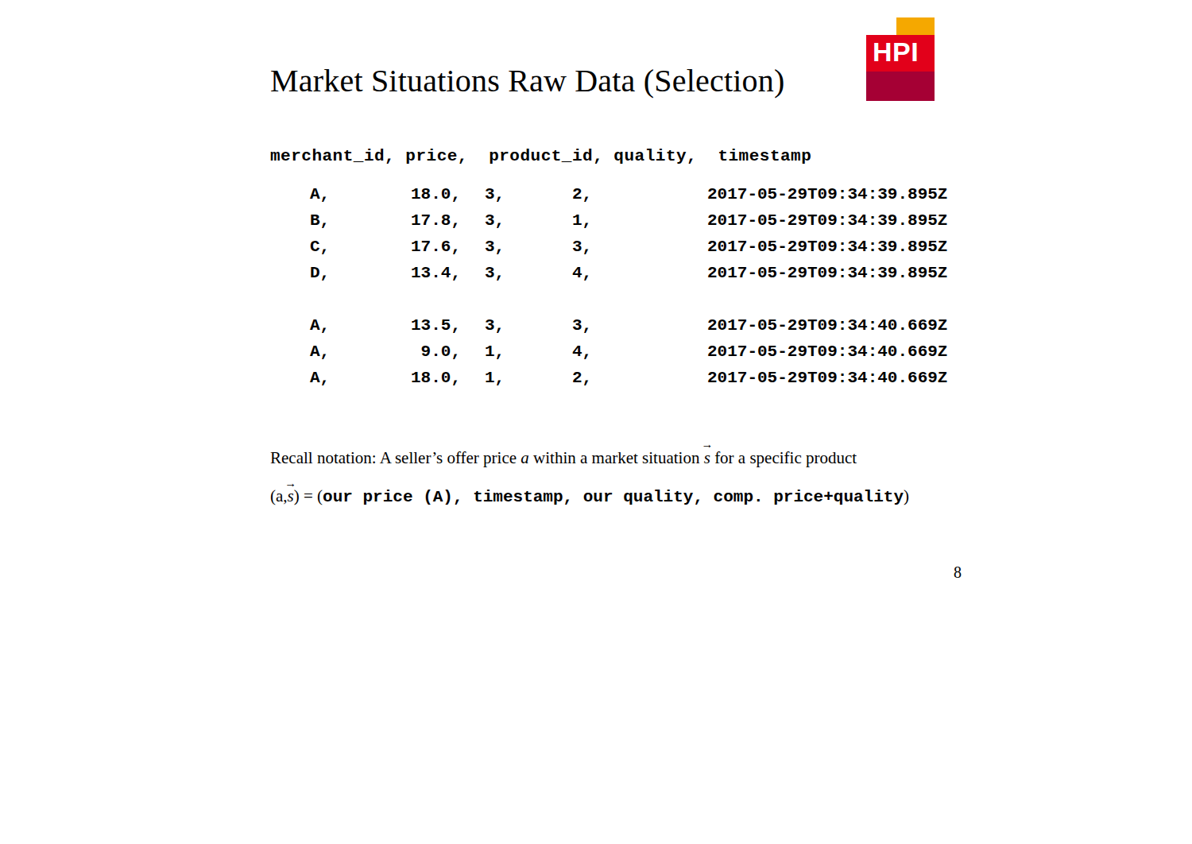HPI
Market Situations Raw Data (Selection)
merchant_id, price, product_id, quality, timestamp
| A, | 18.0, | 3, | 2, | 2017-05-29T09:34:39.895Z |
| B, | 17.8, | 3, | 1, | 2017-05-29T09:34:39.895Z |
| C, | 17.6, | 3, | 3, | 2017-05-29T09:34:39.895Z |
| D, | 13.4, | 3, | 4, | 2017-05-29T09:34:39.895Z |
| A, | 13.5, | 3, | 3, | 2017-05-29T09:34:40.669Z |
| A, | 9.0, | 1, | 4, | 2017-05-29T09:34:40.669Z |
| A, | 18.0, | 1, | 2, | 2017-05-29T09:34:40.669Z |
Recall notation: A seller’s offer price a within a market situation s for a specific product
(a, s) = (our price (A), timestamp, our quality, comp. price+quality)
8